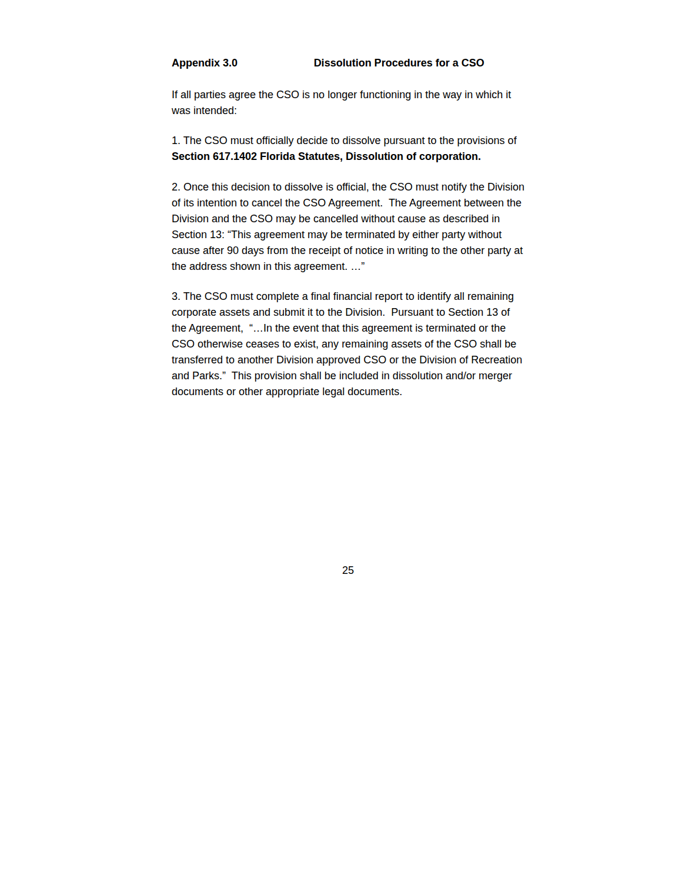Appendix 3.0 Dissolution Procedures for a CSO
If all parties agree the CSO is no longer functioning in the way in which it was intended:
1. The CSO must officially decide to dissolve pursuant to the provisions of Section 617.1402 Florida Statutes, Dissolution of corporation.
2. Once this decision to dissolve is official, the CSO must notify the Division of its intention to cancel the CSO Agreement. The Agreement between the Division and the CSO may be cancelled without cause as described in Section 13: “This agreement may be terminated by either party without cause after 90 days from the receipt of notice in writing to the other party at the address shown in this agreement. …”
3. The CSO must complete a final financial report to identify all remaining corporate assets and submit it to the Division. Pursuant to Section 13 of the Agreement, “…In the event that this agreement is terminated or the CSO otherwise ceases to exist, any remaining assets of the CSO shall be transferred to another Division approved CSO or the Division of Recreation and Parks.” This provision shall be included in dissolution and/or merger documents or other appropriate legal documents.
25